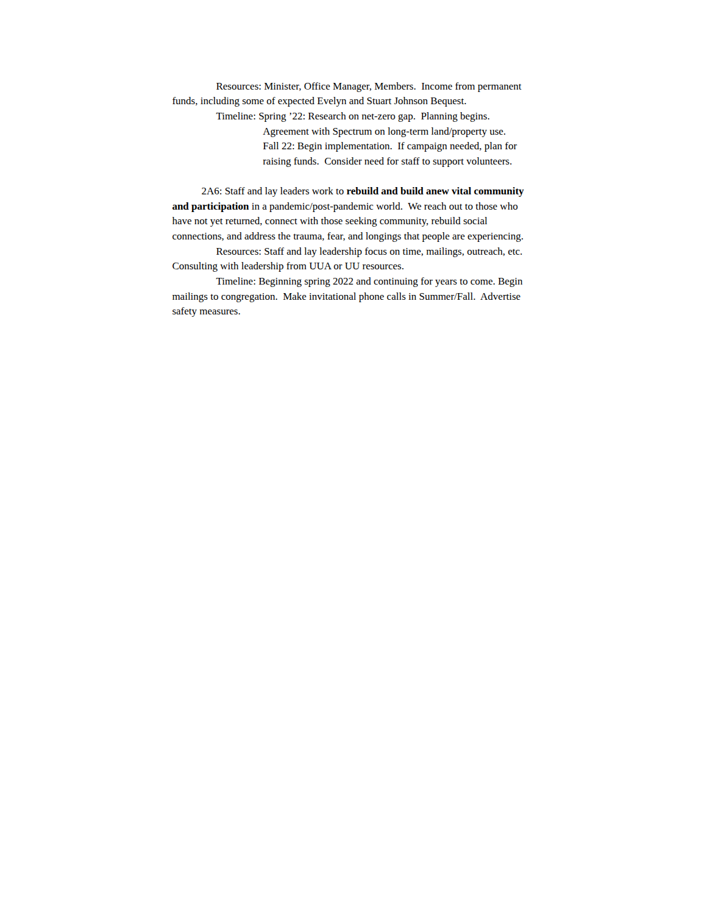Resources: Minister, Office Manager, Members. Income from permanent funds, including some of expected Evelyn and Stuart Johnson Bequest.
Timeline: Spring ’22: Research on net-zero gap. Planning begins.
Agreement with Spectrum on long-term land/property use.
Fall 22: Begin implementation. If campaign needed, plan for raising funds. Consider need for staff to support volunteers.
2A6: Staff and lay leaders work to rebuild and build anew vital community and participation in a pandemic/post-pandemic world. We reach out to those who have not yet returned, connect with those seeking community, rebuild social connections, and address the trauma, fear, and longings that people are experiencing.
Resources: Staff and lay leadership focus on time, mailings, outreach, etc. Consulting with leadership from UUA or UU resources.
Timeline: Beginning spring 2022 and continuing for years to come. Begin mailings to congregation. Make invitational phone calls in Summer/Fall. Advertise safety measures.